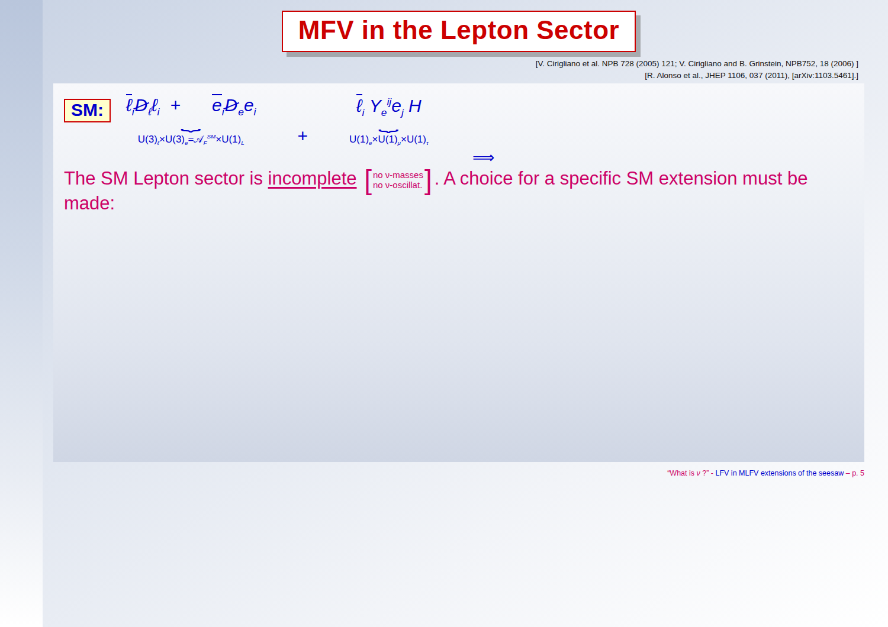MFV in the Lepton Sector
[V. Cirigliano et al. NPB 728 (2005) 121; V. Cirigliano and B. Grinstein, NPB752, 18 (2006) ]
[R. Alonso et al., JHEP 1106, 037 (2011), [arXiv:1103.5461].]
SM:
ℓiDℓℓi + eiDeei ⏟ U(3)ℓ×U(3)e=𝒜FSM×U(1)L + ℓi Yeijej H ⏟ U(1)e×U(1)μ×U(1)τ
⟹
The SM Lepton sector is incomplete [ no ν-masses
no ν-oscillat. ] . A choice for a specific SM extension must be made:
“What is ν ?” - LFV in MLFV extensions of the seesaw – p. 5